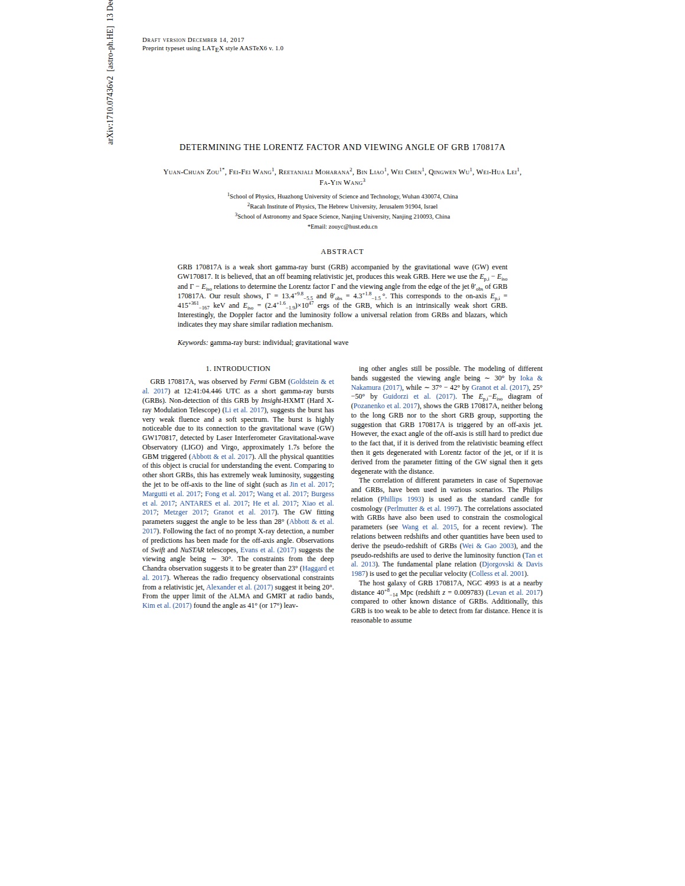arXiv:1710.07436v2 [astro-ph.HE] 13 Dec 2017
Draft version December 14, 2017
Preprint typeset using LATEX style AASTeX6 v. 1.0
DETERMINING THE LORENTZ FACTOR AND VIEWING ANGLE OF GRB 170817A
Yuan-Chuan Zou1*, Fei-Fei Wang1, Reetanjali Moharana2, Bin Liao1, Wei Chen1, Qingwen Wu1, Wei-Hua Lei1,
Fa-Yin Wang3
1School of Physics, Huazhong University of Science and Technology, Wuhan 430074, China
2Racah Institute of Physics, The Hebrew University, Jerusalem 91904, Israel
3School of Astronomy and Space Science, Nanjing University, Nanjing 210093, China
*Email: zouyc@hust.edu.cn
ABSTRACT
GRB 170817A is a weak short gamma-ray burst (GRB) accompanied by the gravitational wave (GW) event GW170817. It is believed, that an off beaming relativistic jet, produces this weak GRB. Here we use the Ep,i − Eiso and Γ − Eiso relations to determine the Lorentz factor Γ and the viewing angle from the edge of the jet θ′obs of GRB 170817A. Our result shows, Γ = 13.4+9.8−5.5 and θ′obs = 4.3+1.8−1.5 °. This corresponds to the on-axis Ep,i = 415+361−167 keV and Eiso = (2.4+1.6−1.9)×1047 ergs of the GRB, which is an intrinsically weak short GRB. Interestingly, the Doppler factor and the luminosity follow a universal relation from GRBs and blazars, which indicates they may share similar radiation mechanism.
Keywords: gamma-ray burst: individual; gravitational wave
1. INTRODUCTION
GRB 170817A, was observed by Fermi GBM (Goldstein & et al. 2017) at 12:41:04.446 UTC as a short gamma-ray bursts (GRBs). Non-detection of this GRB by Insight-HXMT (Hard X-ray Modulation Telescope) (Li et al. 2017), suggests the burst has very weak fluence and a soft spectrum. The burst is highly noticeable due to its connection to the gravitational wave (GW) GW170817, detected by Laser Interferometer Gravitational-wave Observatory (LIGO) and Virgo, approximately 1.7s before the GBM triggered (Abbott & et al. 2017). All the physical quantities of this object is crucial for understanding the event. Comparing to other short GRBs, this has extremely weak luminosity, suggesting the jet to be off-axis to the line of sight (such as Jin et al. 2017; Margutti et al. 2017; Fong et al. 2017; Wang et al. 2017; Burgess et al. 2017; ANTARES et al. 2017; He et al. 2017; Xiao et al. 2017; Metzger 2017; Granot et al. 2017). The GW fitting parameters suggest the angle to be less than 28° (Abbott & et al. 2017). Following the fact of no prompt X-ray detection, a number of predictions has been made for the off-axis angle. Observations of Swift and NuSTAR telescopes, Evans et al. (2017) suggests the viewing angle being ∼ 30°. The constraints from the deep Chandra observation suggests it to be greater than 23° (Haggard et al. 2017). Whereas the radio frequency observational constraints from a relativistic jet, Alexander et al. (2017) suggest it being 20°. From the upper limit of the ALMA and GMRT at radio bands, Kim et al. (2017) found the angle as 41° (or 17°) leav-
ing other angles still be possible. The modeling of different bands suggested the viewing angle being ∼ 30° by Ioka & Nakamura (2017), while ∼ 37° − 42° by Granot et al. (2017), 25°−50° by Guidorzi et al. (2017). The Ep,i−Eiso diagram of (Pozanenko et al. 2017), shows the GRB 170817A, neither belong to the long GRB nor to the short GRB group, supporting the suggestion that GRB 170817A is triggered by an off-axis jet. However, the exact angle of the off-axis is still hard to predict due to the fact that, if it is derived from the relativistic beaming effect then it gets degenerated with Lorentz factor of the jet, or if it is derived from the parameter fitting of the GW signal then it gets degenerate with the distance.
The correlation of different parameters in case of Supernovae and GRBs, have been used in various scenarios. The Philips relation (Phillips 1993) is used as the standard candle for cosmology (Perlmutter & et al. 1997). The correlations associated with GRBs have also been used to constrain the cosmological parameters (see Wang et al. 2015, for a recent review). The relations between redshifts and other quantities have been used to derive the pseudo-redshift of GRBs (Wei & Gao 2003), and the pseudo-redshifts are used to derive the luminosity function (Tan et al. 2013). The fundamental plane relation (Djorgovski & Davis 1987) is used to get the peculiar velocity (Colless et al. 2001).
The host galaxy of GRB 170817A, NGC 4993 is at a nearby distance 40+8−14 Mpc (redshift z = 0.009783) (Levan et al. 2017) compared to other known distance of GRBs. Additionally, this GRB is too weak to be able to detect from far distance. Hence it is reasonable to assume